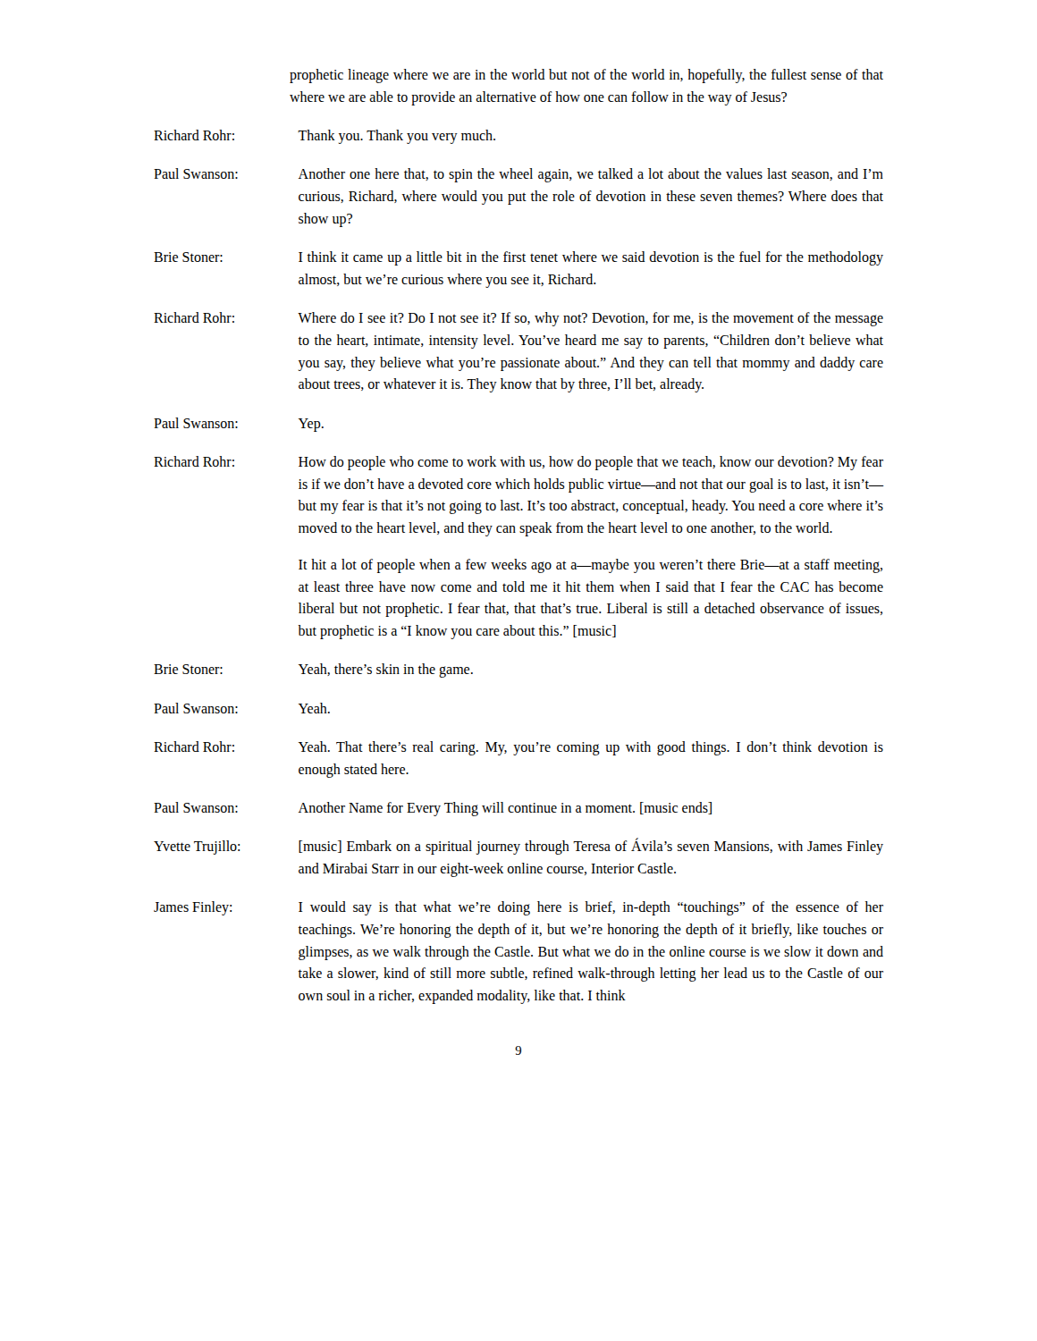prophetic lineage where we are in the world but not of the world in, hopefully, the fullest sense of that where we are able to provide an alternative of how one can follow in the way of Jesus?
Richard Rohr:
Thank you. Thank you very much.
Paul Swanson:
Another one here that, to spin the wheel again, we talked a lot about the values last season, and I’m curious, Richard, where would you put the role of devotion in these seven themes? Where does that show up?
Brie Stoner:
I think it came up a little bit in the first tenet where we said devotion is the fuel for the methodology almost, but we’re curious where you see it, Richard.
Richard Rohr:
Where do I see it? Do I not see it? If so, why not? Devotion, for me, is the movement of the message to the heart, intimate, intensity level. You’ve heard me say to parents, “Children don’t believe what you say, they believe what you’re passionate about.” And they can tell that mommy and daddy care about trees, or whatever it is. They know that by three, I’ll bet, already.
Paul Swanson:
Yep.
Richard Rohr:
How do people who come to work with us, how do people that we teach, know our devotion? My fear is if we don’t have a devoted core which holds public virtue—and not that our goal is to last, it isn’t—but my fear is that it’s not going to last. It’s too abstract, conceptual, heady. You need a core where it’s moved to the heart level, and they can speak from the heart level to one another, to the world.
It hit a lot of people when a few weeks ago at a—maybe you weren’t there Brie—at a staff meeting, at least three have now come and told me it hit them when I said that I fear the CAC has become liberal but not prophetic. I fear that, that that’s true. Liberal is still a detached observance of issues, but prophetic is a “I know you care about this.” [music]
Brie Stoner:
Yeah, there’s skin in the game.
Paul Swanson:
Yeah.
Richard Rohr:
Yeah. That there’s real caring. My, you’re coming up with good things. I don’t think devotion is enough stated here.
Paul Swanson:
Another Name for Every Thing will continue in a moment. [music ends]
Yvette Trujillo:
[music] Embark on a spiritual journey through Teresa of Ávila’s seven Mansions, with James Finley and Mirabai Starr in our eight-week online course, Interior Castle.
James Finley:
I would say is that what we’re doing here is brief, in-depth “touchings” of the essence of her teachings. We’re honoring the depth of it, but we’re honoring the depth of it briefly, like touches or glimpses, as we walk through the Castle. But what we do in the online course is we slow it down and take a slower, kind of still more subtle, refined walk-through letting her lead us to the Castle of our own soul in a richer, expanded modality, like that. I think
9